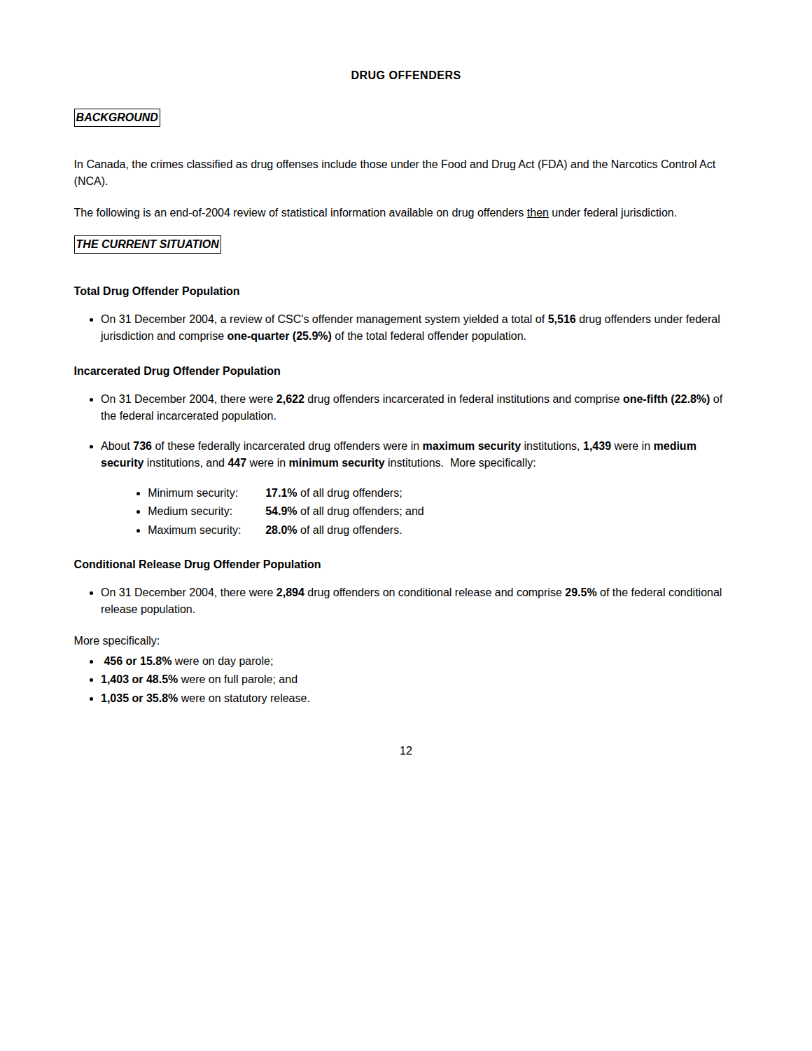DRUG OFFENDERS
BACKGROUND
In Canada, the crimes classified as drug offenses include those under the Food and Drug Act (FDA) and the Narcotics Control Act (NCA).
The following is an end-of-2004 review of statistical information available on drug offenders then under federal jurisdiction.
THE CURRENT SITUATION
Total Drug Offender Population
On 31 December 2004, a review of CSC's offender management system yielded a total of 5,516 drug offenders under federal jurisdiction and comprise one-quarter (25.9%) of the total federal offender population.
Incarcerated Drug Offender Population
On 31 December 2004, there were 2,622 drug offenders incarcerated in federal institutions and comprise one-fifth (22.8%) of the federal incarcerated population.
About 736 of these federally incarcerated drug offenders were in maximum security institutions, 1,439 were in medium security institutions, and 447 were in minimum security institutions. More specifically:
Minimum security: 17.1% of all drug offenders;
Medium security: 54.9% of all drug offenders; and
Maximum security: 28.0% of all drug offenders.
Conditional Release Drug Offender Population
On 31 December 2004, there were 2,894 drug offenders on conditional release and comprise 29.5% of the federal conditional release population.
More specifically:
456 or 15.8% were on day parole;
1,403 or 48.5% were on full parole; and
1,035 or 35.8% were on statutory release.
12